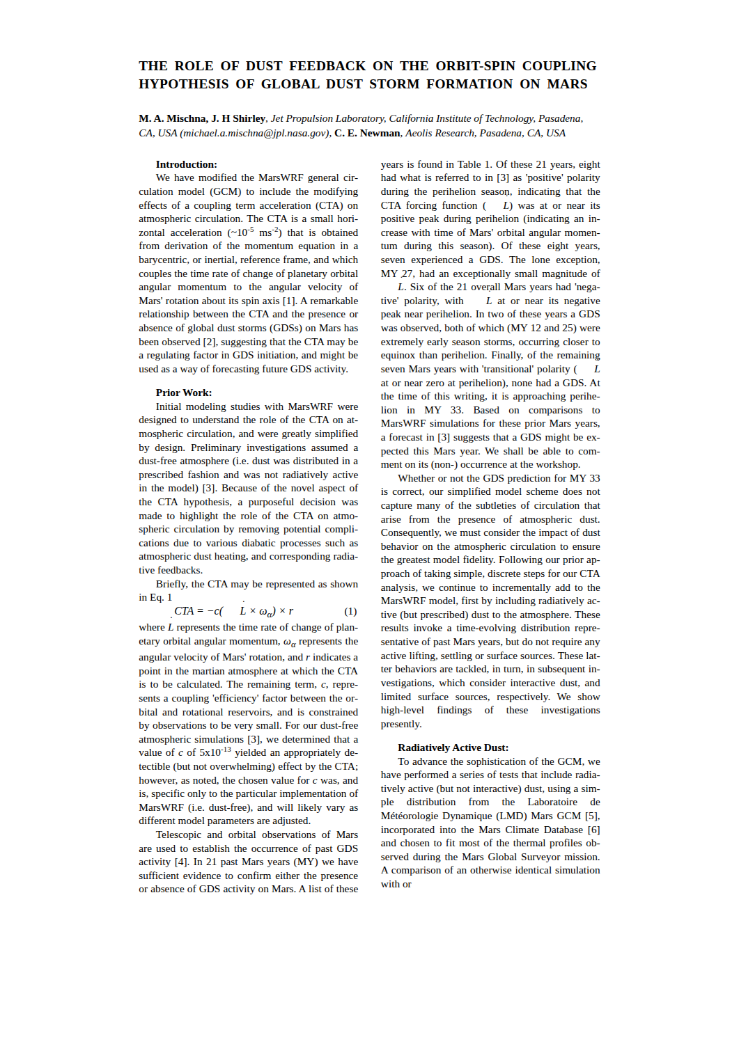The role of dust feedback on the orbit-spin coupling hypothesis of global dust storm formation on Mars
M. A. Mischna, J. H Shirley, Jet Propulsion Laboratory, California Institute of Technology, Pasadena, CA, USA (michael.a.mischna@jpl.nasa.gov), C. E. Newman, Aeolis Research, Pasadena, CA, USA
Introduction:
We have modified the MarsWRF general circulation model (GCM) to include the modifying effects of a coupling term acceleration (CTA) on atmospheric circulation. The CTA is a small horizontal acceleration (~10-5 ms-2) that is obtained from derivation of the momentum equation in a barycentric, or inertial, reference frame, and which couples the time rate of change of planetary orbital angular momentum to the angular velocity of Mars' rotation about its spin axis [1]. A remarkable relationship between the CTA and the presence or absence of global dust storms (GDSs) on Mars has been observed [2], suggesting that the CTA may be a regulating factor in GDS initiation, and might be used as a way of forecasting future GDS activity.
Prior Work:
Initial modeling studies with MarsWRF were designed to understand the role of the CTA on atmospheric circulation, and were greatly simplified by design. Preliminary investigations assumed a dust-free atmosphere (i.e. dust was distributed in a prescribed fashion and was not radiatively active in the model) [3]. Because of the novel aspect of the CTA hypothesis, a purposeful decision was made to highlight the role of the CTA on atmospheric circulation by removing potential complications due to various diabatic processes such as atmospheric dust heating, and corresponding radiative feedbacks.
Briefly, the CTA may be represented as shown in Eq. 1
CTA = −c(L × ωα) × r(1)
where L represents the time rate of change of planetary orbital angular momentum, ωα represents the angular velocity of Mars' rotation, and r indicates a point in the martian atmosphere at which the CTA is to be calculated. The remaining term, c, represents a coupling 'efficiency' factor between the orbital and rotational reservoirs, and is constrained by observations to be very small. For our dust-free atmospheric simulations [3], we determined that a value of c of 5x10-13 yielded an appropriately detectible (but not overwhelming) effect by the CTA; however, as noted, the chosen value for c was, and is, specific only to the particular implementation of MarsWRF (i.e. dust-free), and will likely vary as different model parameters are adjusted.
Telescopic and orbital observations of Mars are used to establish the occurrence of past GDS activity [4]. In 21 past Mars years (MY) we have sufficient evidence to confirm either the presence or absence of GDS activity on Mars. A list of these years is found in Table 1. Of these 21 years, eight had what is referred to in [3] as 'positive' polarity during the perihelion season, indicating that the CTA forcing function (L) was at or near its positive peak during perihelion (indicating an increase with time of Mars' orbital angular momentum during this season). Of these eight years, seven experienced a GDS. The lone exception, MY 27, had an exceptionally small magnitude of L. Six of the 21 overall Mars years had 'negative' polarity, with L at or near its negative peak near perihelion. In two of these years a GDS was observed, both of which (MY 12 and 25) were extremely early season storms, occurring closer to equinox than perihelion. Finally, of the remaining seven Mars years with 'transitional' polarity (L at or near zero at perihelion), none had a GDS. At the time of this writing, it is approaching perihelion in MY 33. Based on comparisons to MarsWRF simulations for these prior Mars years, a forecast in [3] suggests that a GDS might be expected this Mars year. We shall be able to comment on its (non-) occurrence at the workshop.
Whether or not the GDS prediction for MY 33 is correct, our simplified model scheme does not capture many of the subtleties of circulation that arise from the presence of atmospheric dust. Consequently, we must consider the impact of dust behavior on the atmospheric circulation to ensure the greatest model fidelity. Following our prior approach of taking simple, discrete steps for our CTA analysis, we continue to incrementally add to the MarsWRF model, first by including radiatively active (but prescribed) dust to the atmosphere. These results invoke a time-evolving distribution representative of past Mars years, but do not require any active lifting, settling or surface sources. These latter behaviors are tackled, in turn, in subsequent investigations, which consider interactive dust, and limited surface sources, respectively. We show high-level findings of these investigations presently.
Radiatively Active Dust:
To advance the sophistication of the GCM, we have performed a series of tests that include radiatively active (but not interactive) dust, using a simple distribution from the Laboratoire de Météorologie Dynamique (LMD) Mars GCM [5], incorporated into the Mars Climate Database [6] and chosen to fit most of the thermal profiles observed during the Mars Global Surveyor mission. A comparison of an otherwise identical simulation with or